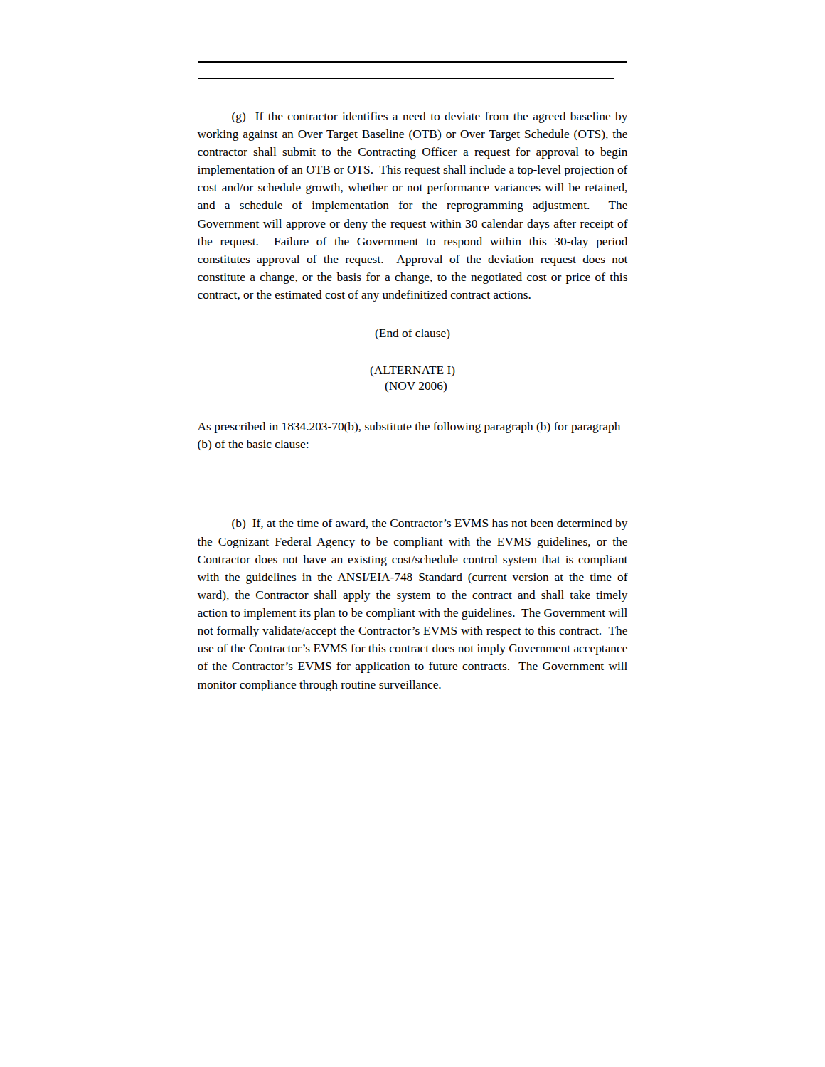(g) If the contractor identifies a need to deviate from the agreed baseline by working against an Over Target Baseline (OTB) or Over Target Schedule (OTS), the contractor shall submit to the Contracting Officer a request for approval to begin implementation of an OTB or OTS. This request shall include a top-level projection of cost and/or schedule growth, whether or not performance variances will be retained, and a schedule of implementation for the reprogramming adjustment. The Government will approve or deny the request within 30 calendar days after receipt of the request. Failure of the Government to respond within this 30-day period constitutes approval of the request. Approval of the deviation request does not constitute a change, or the basis for a change, to the negotiated cost or price of this contract, or the estimated cost of any undefinitized contract actions.
(End of clause)
(ALTERNATE I) (NOV 2006)
As prescribed in 1834.203-70(b), substitute the following paragraph (b) for paragraph (b) of the basic clause:
(b) If, at the time of award, the Contractor’s EVMS has not been determined by the Cognizant Federal Agency to be compliant with the EVMS guidelines, or the Contractor does not have an existing cost/schedule control system that is compliant with the guidelines in the ANSI/EIA-748 Standard (current version at the time of ward), the Contractor shall apply the system to the contract and shall take timely action to implement its plan to be compliant with the guidelines. The Government will not formally validate/accept the Contractor’s EVMS with respect to this contract. The use of the Contractor’s EVMS for this contract does not imply Government acceptance of the Contractor’s EVMS for application to future contracts. The Government will monitor compliance through routine surveillance.